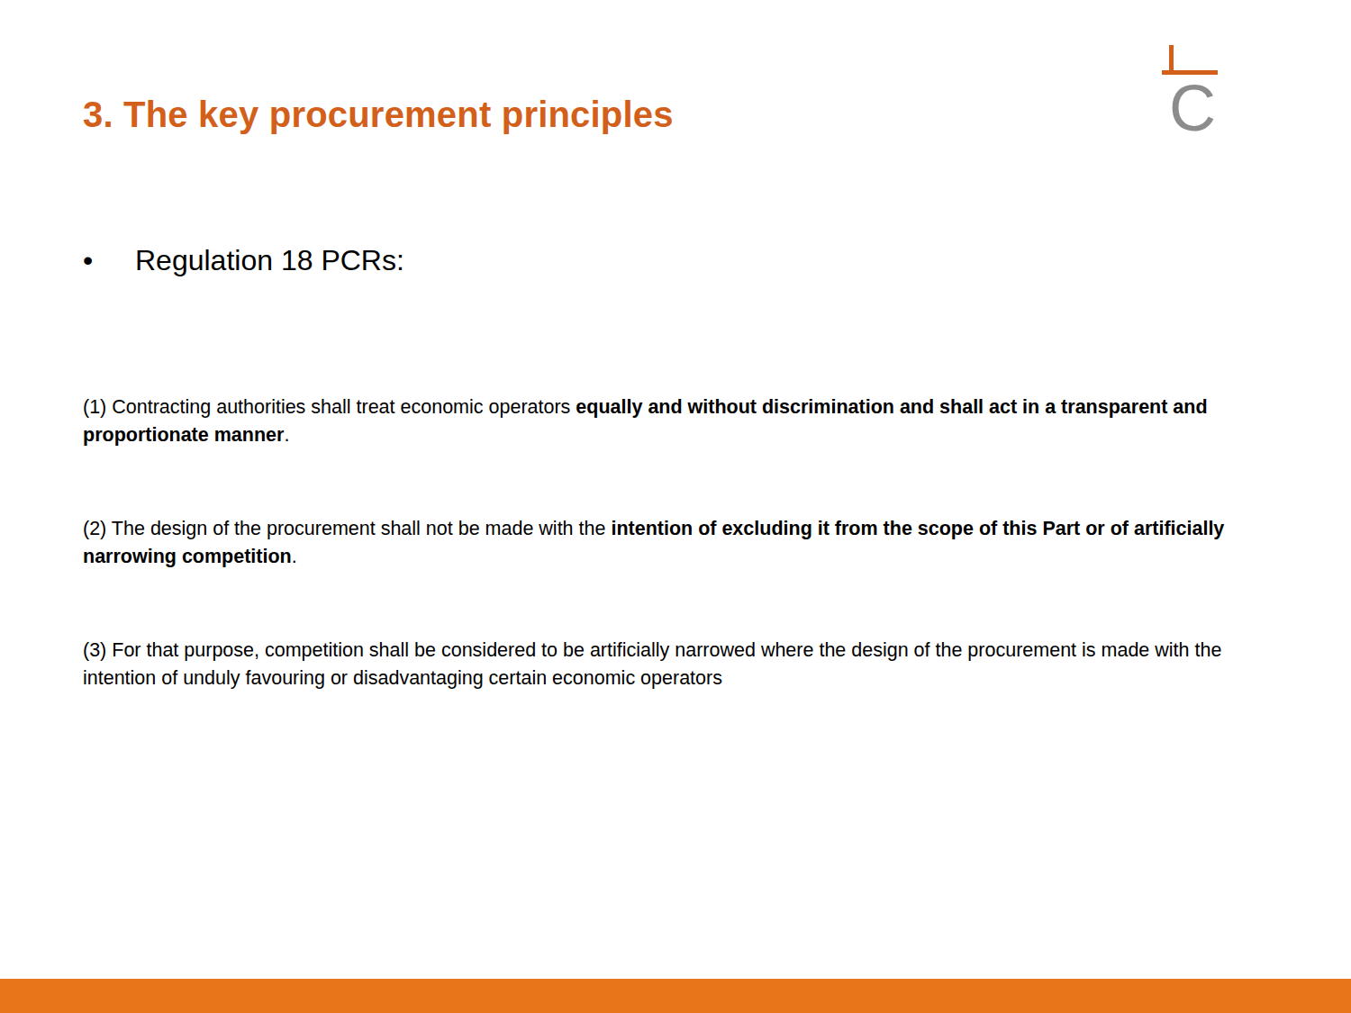3. The key procurement principles
C
• Regulation 18 PCRs:
(1) Contracting authorities shall treat economic operators equally and without discrimination and shall act in a transparent and proportionate manner.
(2) The design of the procurement shall not be made with the intention of excluding it from the scope of this Part or of artificially narrowing competition.
(3) For that purpose, competition shall be considered to be artificially narrowed where the design of the procurement is made with the intention of unduly favouring or disadvantaging certain economic operators